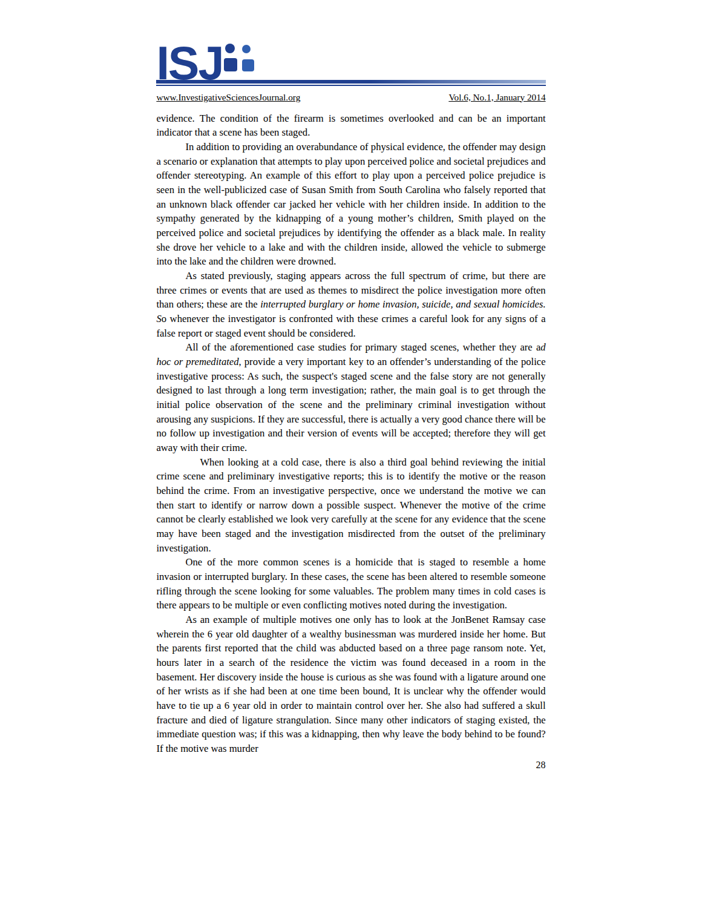ISJ
www.InvestigativeSciencesJournal.org Vol.6, No.1, January 2014
evidence. The condition of the firearm is sometimes overlooked and can be an important indicator that a scene has been staged.
In addition to providing an overabundance of physical evidence, the offender may design a scenario or explanation that attempts to play upon perceived police and societal prejudices and offender stereotyping. An example of this effort to play upon a perceived police prejudice is seen in the well-publicized case of Susan Smith from South Carolina who falsely reported that an unknown black offender car jacked her vehicle with her children inside. In addition to the sympathy generated by the kidnapping of a young mother’s children, Smith played on the perceived police and societal prejudices by identifying the offender as a black male. In reality she drove her vehicle to a lake and with the children inside, allowed the vehicle to submerge into the lake and the children were drowned.
As stated previously, staging appears across the full spectrum of crime, but there are three crimes or events that are used as themes to misdirect the police investigation more often than others; these are the interrupted burglary or home invasion, suicide, and sexual homicides. So whenever the investigator is confronted with these crimes a careful look for any signs of a false report or staged event should be considered.
All of the aforementioned case studies for primary staged scenes, whether they are ad hoc or premeditated, provide a very important key to an offender’s understanding of the police investigative process: As such, the suspect's staged scene and the false story are not generally designed to last through a long term investigation; rather, the main goal is to get through the initial police observation of the scene and the preliminary criminal investigation without arousing any suspicions. If they are successful, there is actually a very good chance there will be no follow up investigation and their version of events will be accepted; therefore they will get away with their crime.
When looking at a cold case, there is also a third goal behind reviewing the initial crime scene and preliminary investigative reports; this is to identify the motive or the reason behind the crime. From an investigative perspective, once we understand the motive we can then start to identify or narrow down a possible suspect. Whenever the motive of the crime cannot be clearly established we look very carefully at the scene for any evidence that the scene may have been staged and the investigation misdirected from the outset of the preliminary investigation.
One of the more common scenes is a homicide that is staged to resemble a home invasion or interrupted burglary. In these cases, the scene has been altered to resemble someone rifling through the scene looking for some valuables. The problem many times in cold cases is there appears to be multiple or even conflicting motives noted during the investigation.
As an example of multiple motives one only has to look at the JonBenet Ramsay case wherein the 6 year old daughter of a wealthy businessman was murdered inside her home. But the parents first reported that the child was abducted based on a three page ransom note. Yet, hours later in a search of the residence the victim was found deceased in a room in the basement. Her discovery inside the house is curious as she was found with a ligature around one of her wrists as if she had been at one time been bound, It is unclear why the offender would have to tie up a 6 year old in order to maintain control over her. She also had suffered a skull fracture and died of ligature strangulation. Since many other indicators of staging existed, the immediate question was; if this was a kidnapping, then why leave the body behind to be found? If the motive was murder
28